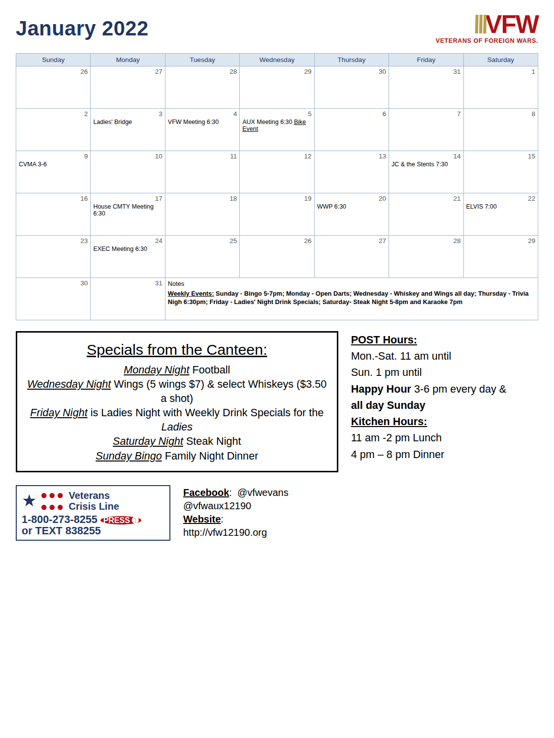January 2022
\\\VFW VETERANS OF FOREIGN WARS.
| Sunday | Monday | Tuesday | Wednesday | Thursday | Friday | Saturday |
| --- | --- | --- | --- | --- | --- | --- |
| 26 | 27 | 28 | 29 | 30 | 31 | 1 |
| 2 | 3 Ladies' Bridge | 4 VFW Meeting 6:30 | 5 AUX Meeting 6:30 Bike Event | 6 | 7 | 8 |
| 9 CVMA 3-6 | 10 | 11 | 12 | 13 | 14 JC & the Stents 7:30 | 15 |
| 16 | 17 House CMTY Meeting 6:30 | 18 | 19 | 20 WWP 6:30 | 21 | 22 ELVIS 7:00 |
| 23 | 24 EXEC Meeting 6:30 | 25 | 26 | 27 | 28 | 29 |
| 30 | 31 | Notes Weekly Events: Sunday - Bingo 5-7pm; Monday - Open Darts; Wednesday - Whiskey and Wings all day; Thursday - Trivia Nigh 6:30pm; Friday - Ladies' Night Drink Specials; Saturday- Steak Night 5-8pm and Karaoke 7pm |
Specials from the Canteen:
Monday Night Football
Wednesday Night Wings (5 wings $7) & select Whiskeys ($3.50 a shot)
Friday Night is Ladies Night with Weekly Drink Specials for the Ladies
Saturday Night Steak Night
Sunday Bingo Family Night Dinner
POST Hours:
Mon.-Sat. 11 am until
Sun. 1 pm until
Happy Hour 3-6 pm every day &
all day Sunday
Kitchen Hours:
11 am -2 pm Lunch
4 pm – 8 pm Dinner
★ ●●●
●●● Veterans
Crisis Line
1-800-273-8255 PRESS ➊
or TEXT 838255
Facebook: @vfwevans
@vfwaux12190
Website:
http://vfw12190.org